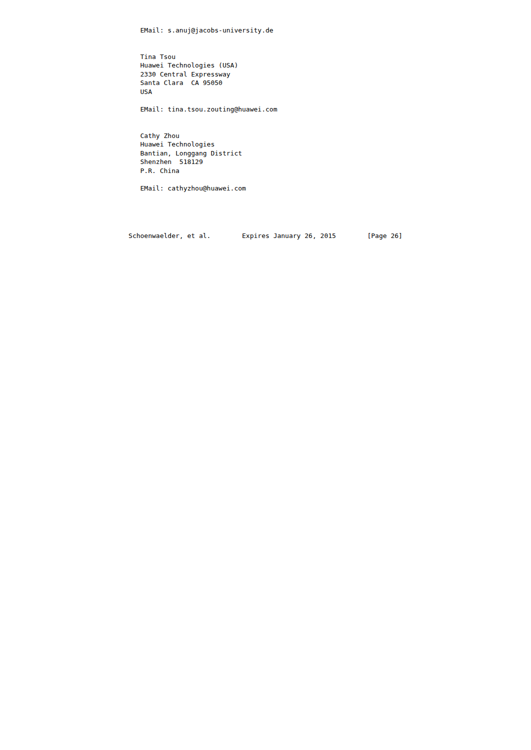EMail: s.anuj@jacobs-university.de


   Tina Tsou
   Huawei Technologies (USA)
   2330 Central Expressway
   Santa Clara  CA 95050
   USA

   EMail: tina.tsou.zouting@huawei.com


   Cathy Zhou
   Huawei Technologies
   Bantian, Longgang District
   Shenzhen  518129
   P.R. China

   EMail: cathyzhou@huawei.com
Schoenwaelder, et al. Expires January 26, 2015 [Page 26]